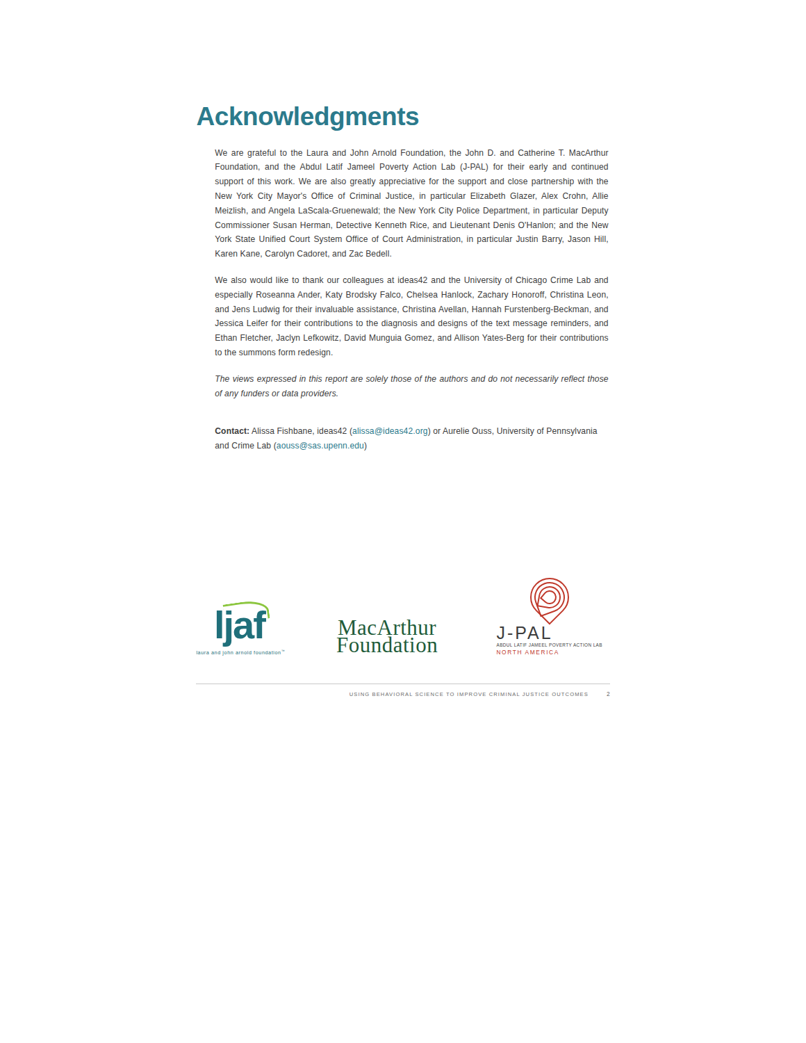Acknowledgments
We are grateful to the Laura and John Arnold Foundation, the John D. and Catherine T. MacArthur Foundation, and the Abdul Latif Jameel Poverty Action Lab (J-PAL) for their early and continued support of this work. We are also greatly appreciative for the support and close partnership with the New York City Mayor's Office of Criminal Justice, in particular Elizabeth Glazer, Alex Crohn, Allie Meizlish, and Angela LaScala-Gruenewald; the New York City Police Department, in particular Deputy Commissioner Susan Herman, Detective Kenneth Rice, and Lieutenant Denis O'Hanlon; and the New York State Unified Court System Office of Court Administration, in particular Justin Barry, Jason Hill, Karen Kane, Carolyn Cadoret, and Zac Bedell.
We also would like to thank our colleagues at ideas42 and the University of Chicago Crime Lab and especially Roseanna Ander, Katy Brodsky Falco, Chelsea Hanlock, Zachary Honoroff, Christina Leon, and Jens Ludwig for their invaluable assistance, Christina Avellan, Hannah Furstenberg-Beckman, and Jessica Leifer for their contributions to the diagnosis and designs of the text message reminders, and Ethan Fletcher, Jaclyn Lefkowitz, David Munguia Gomez, and Allison Yates-Berg for their contributions to the summons form redesign.
The views expressed in this report are solely those of the authors and do not necessarily reflect those of any funders or data providers.
Contact: Alissa Fishbane, ideas42 (alissa@ideas42.org) or Aurelie Ouss, University of Pennsylvania and Crime Lab (aouss@sas.upenn.edu)
ljaf
laura and john arnold foundation™
MacArthur
Foundation
J-PAL
ABDUL LATIF JAMEEL POVERTY ACTION LAB
NORTH AMERICA
Using Behavioral Science to Improve Criminal Justice Outcomes 2